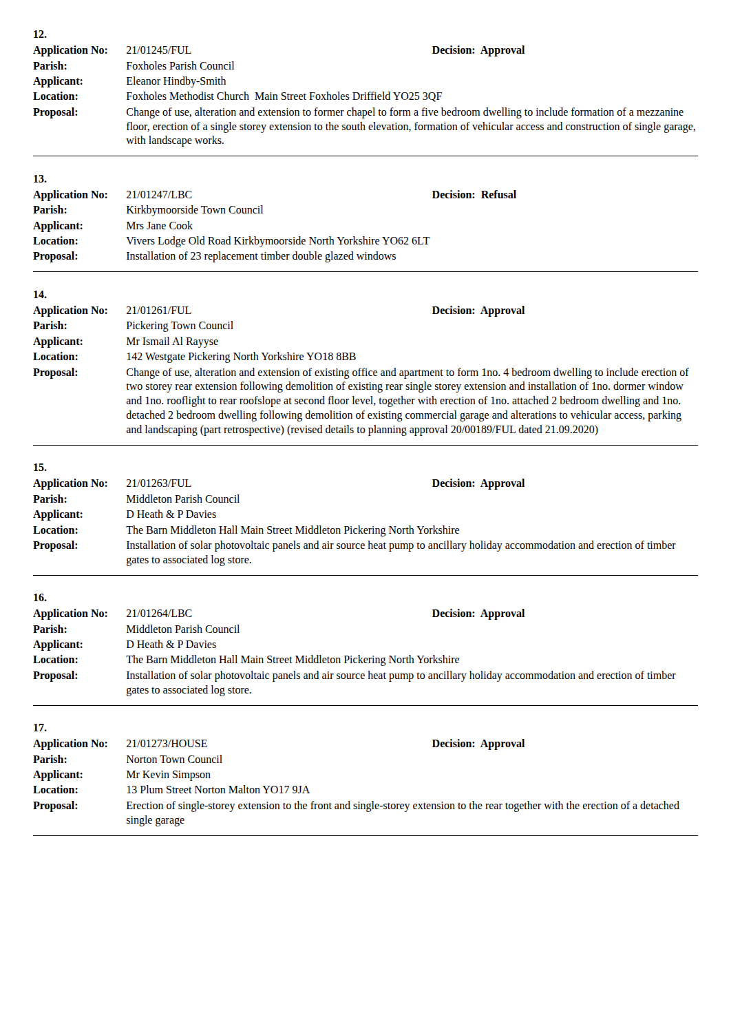12.
| Application No: | 21/01245/FUL | Decision: Approval |
| Parish: | Foxholes Parish Council |
| Applicant: | Eleanor Hindby-Smith |
| Location: | Foxholes Methodist Church Main Street Foxholes Driffield YO25 3QF |
| Proposal: | Change of use, alteration and extension to former chapel to form a five bedroom dwelling to include formation of a mezzanine floor, erection of a single storey extension to the south elevation, formation of vehicular access and construction of single garage, with landscape works. |
13.
| Application No: | 21/01247/LBC | Decision: Refusal |
| Parish: | Kirkbymoorside Town Council |
| Applicant: | Mrs Jane Cook |
| Location: | Vivers Lodge Old Road Kirkbymoorside North Yorkshire YO62 6LT |
| Proposal: | Installation of 23 replacement timber double glazed windows |
14.
| Application No: | 21/01261/FUL | Decision: Approval |
| Parish: | Pickering Town Council |
| Applicant: | Mr Ismail Al Rayyse |
| Location: | 142 Westgate Pickering North Yorkshire YO18 8BB |
| Proposal: | Change of use, alteration and extension of existing office and apartment to form 1no. 4 bedroom dwelling to include erection of two storey rear extension following demolition of existing rear single storey extension and installation of 1no. dormer window and 1no. rooflight to rear roofslope at second floor level, together with erection of 1no. attached 2 bedroom dwelling and 1no. detached 2 bedroom dwelling following demolition of existing commercial garage and alterations to vehicular access, parking and landscaping (part retrospective) (revised details to planning approval 20/00189/FUL dated 21.09.2020) |
15.
| Application No: | 21/01263/FUL | Decision: Approval |
| Parish: | Middleton Parish Council |
| Applicant: | D Heath & P Davies |
| Location: | The Barn Middleton Hall Main Street Middleton Pickering North Yorkshire |
| Proposal: | Installation of solar photovoltaic panels and air source heat pump to ancillary holiday accommodation and erection of timber gates to associated log store. |
16.
| Application No: | 21/01264/LBC | Decision: Approval |
| Parish: | Middleton Parish Council |
| Applicant: | D Heath & P Davies |
| Location: | The Barn Middleton Hall Main Street Middleton Pickering North Yorkshire |
| Proposal: | Installation of solar photovoltaic panels and air source heat pump to ancillary holiday accommodation and erection of timber gates to associated log store. |
17.
| Application No: | 21/01273/HOUSE | Decision: Approval |
| Parish: | Norton Town Council |
| Applicant: | Mr Kevin Simpson |
| Location: | 13 Plum Street Norton Malton YO17 9JA |
| Proposal: | Erection of single-storey extension to the front and single-storey extension to the rear together with the erection of a detached single garage |